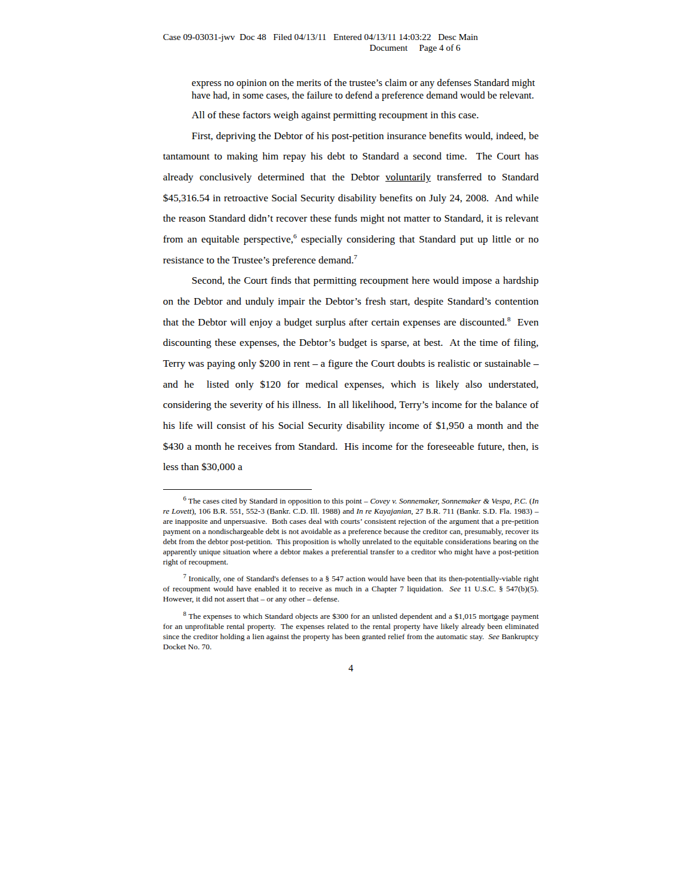Case 09-03031-jwv Doc 48 Filed 04/13/11 Entered 04/13/11 14:03:22 Desc Main
Document Page 4 of 6
express no opinion on the merits of the trustee’s claim or any defenses Standard might have had, in some cases, the failure to defend a preference demand would be relevant.
All of these factors weigh against permitting recoupment in this case.
First, depriving the Debtor of his post-petition insurance benefits would, indeed, be tantamount to making him repay his debt to Standard a second time. The Court has already conclusively determined that the Debtor voluntarily transferred to Standard $45,316.54 in retroactive Social Security disability benefits on July 24, 2008. And while the reason Standard didn’t recover these funds might not matter to Standard, it is relevant from an equitable perspective,6 especially considering that Standard put up little or no resistance to the Trustee’s preference demand.7
Second, the Court finds that permitting recoupment here would impose a hardship on the Debtor and unduly impair the Debtor’s fresh start, despite Standard’s contention that the Debtor will enjoy a budget surplus after certain expenses are discounted.8 Even discounting these expenses, the Debtor’s budget is sparse, at best. At the time of filing, Terry was paying only $200 in rent – a figure the Court doubts is realistic or sustainable – and he listed only $120 for medical expenses, which is likely also understated, considering the severity of his illness. In all likelihood, Terry’s income for the balance of his life will consist of his Social Security disability income of $1,950 a month and the $430 a month he receives from Standard. His income for the foreseeable future, then, is less than $30,000 a
6 The cases cited by Standard in opposition to this point – Covey v. Sonnemaker, Sonnemaker & Vespa, P.C. (In re Lovett), 106 B.R. 551, 552-3 (Bankr. C.D. Ill. 1988) and In re Kayajanian, 27 B.R. 711 (Bankr. S.D. Fla. 1983) – are inapposite and unpersuasive. Both cases deal with courts’ consistent rejection of the argument that a pre-petition payment on a nondischargeable debt is not avoidable as a preference because the creditor can, presumably, recover its debt from the debtor post-petition. This proposition is wholly unrelated to the equitable considerations bearing on the apparently unique situation where a debtor makes a preferential transfer to a creditor who might have a post-petition right of recoupment.
7 Ironically, one of Standard's defenses to a § 547 action would have been that its then-potentially-viable right of recoupment would have enabled it to receive as much in a Chapter 7 liquidation. See 11 U.S.C. § 547(b)(5). However, it did not assert that – or any other – defense.
8 The expenses to which Standard objects are $300 for an unlisted dependent and a $1,015 mortgage payment for an unprofitable rental property. The expenses related to the rental property have likely already been eliminated since the creditor holding a lien against the property has been granted relief from the automatic stay. See Bankruptcy Docket No. 70.
4